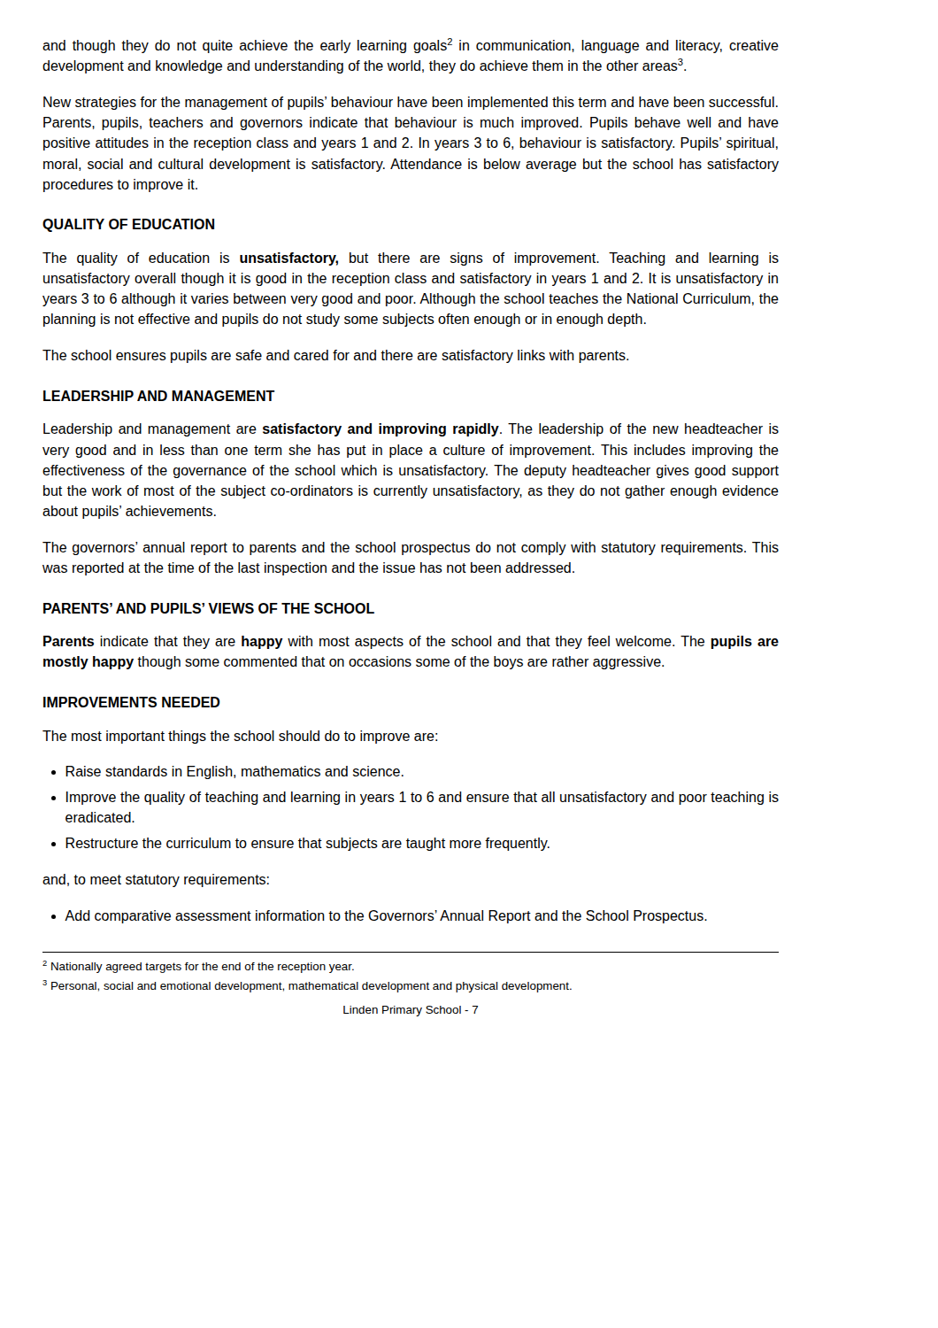and though they do not quite achieve the early learning goals2 in communication, language and literacy, creative development and knowledge and understanding of the world, they do achieve them in the other areas3.
New strategies for the management of pupils’ behaviour have been implemented this term and have been successful. Parents, pupils, teachers and governors indicate that behaviour is much improved. Pupils behave well and have positive attitudes in the reception class and years 1 and 2. In years 3 to 6, behaviour is satisfactory. Pupils’ spiritual, moral, social and cultural development is satisfactory. Attendance is below average but the school has satisfactory procedures to improve it.
Quality of education
The quality of education is unsatisfactory, but there are signs of improvement. Teaching and learning is unsatisfactory overall though it is good in the reception class and satisfactory in years 1 and 2. It is unsatisfactory in years 3 to 6 although it varies between very good and poor. Although the school teaches the National Curriculum, the planning is not effective and pupils do not study some subjects often enough or in enough depth.
The school ensures pupils are safe and cared for and there are satisfactory links with parents.
Leadership and management
Leadership and management are satisfactory and improving rapidly. The leadership of the new headteacher is very good and in less than one term she has put in place a culture of improvement. This includes improving the effectiveness of the governance of the school which is unsatisfactory. The deputy headteacher gives good support but the work of most of the subject co-ordinators is currently unsatisfactory, as they do not gather enough evidence about pupils’ achievements.
The governors’ annual report to parents and the school prospectus do not comply with statutory requirements. This was reported at the time of the last inspection and the issue has not been addressed.
Parents’ and pupils’ views of the school
Parents indicate that they are happy with most aspects of the school and that they feel welcome. The pupils are mostly happy though some commented that on occasions some of the boys are rather aggressive.
Improvements needed
The most important things the school should do to improve are:
Raise standards in English, mathematics and science.
Improve the quality of teaching and learning in years 1 to 6 and ensure that all unsatisfactory and poor teaching is eradicated.
Restructure the curriculum to ensure that subjects are taught more frequently.
and, to meet statutory requirements:
Add comparative assessment information to the Governors’ Annual Report and the School Prospectus.
2 Nationally agreed targets for the end of the reception year.
3 Personal, social and emotional development, mathematical development and physical development.
Linden Primary School - 7